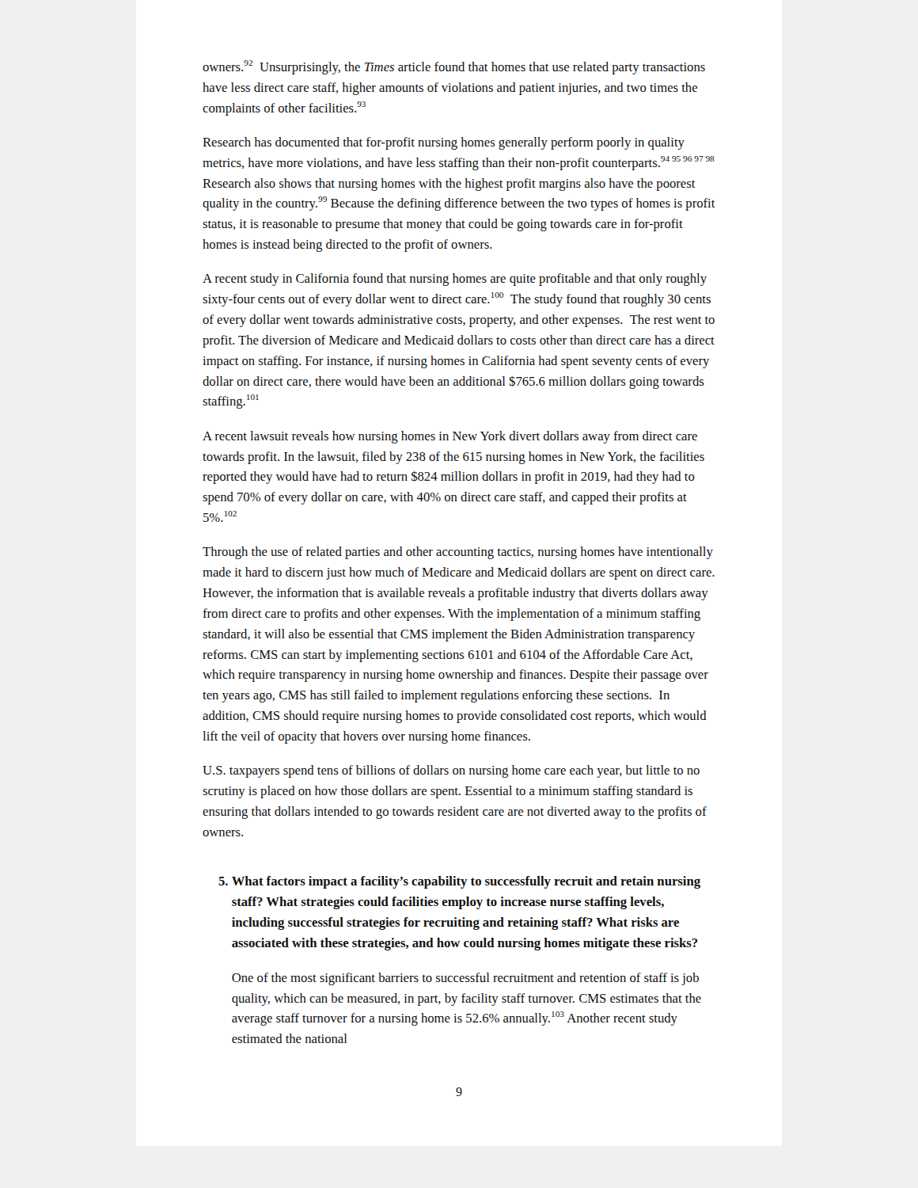owners.92 Unsurprisingly, the Times article found that homes that use related party transactions have less direct care staff, higher amounts of violations and patient injuries, and two times the complaints of other facilities.93
Research has documented that for-profit nursing homes generally perform poorly in quality metrics, have more violations, and have less staffing than their non-profit counterparts.94 95 96 97 98 Research also shows that nursing homes with the highest profit margins also have the poorest quality in the country.99 Because the defining difference between the two types of homes is profit status, it is reasonable to presume that money that could be going towards care in for-profit homes is instead being directed to the profit of owners.
A recent study in California found that nursing homes are quite profitable and that only roughly sixty-four cents out of every dollar went to direct care.100 The study found that roughly 30 cents of every dollar went towards administrative costs, property, and other expenses. The rest went to profit. The diversion of Medicare and Medicaid dollars to costs other than direct care has a direct impact on staffing. For instance, if nursing homes in California had spent seventy cents of every dollar on direct care, there would have been an additional $765.6 million dollars going towards staffing.101
A recent lawsuit reveals how nursing homes in New York divert dollars away from direct care towards profit. In the lawsuit, filed by 238 of the 615 nursing homes in New York, the facilities reported they would have had to return $824 million dollars in profit in 2019, had they had to spend 70% of every dollar on care, with 40% on direct care staff, and capped their profits at 5%.102
Through the use of related parties and other accounting tactics, nursing homes have intentionally made it hard to discern just how much of Medicare and Medicaid dollars are spent on direct care. However, the information that is available reveals a profitable industry that diverts dollars away from direct care to profits and other expenses. With the implementation of a minimum staffing standard, it will also be essential that CMS implement the Biden Administration transparency reforms. CMS can start by implementing sections 6101 and 6104 of the Affordable Care Act, which require transparency in nursing home ownership and finances. Despite their passage over ten years ago, CMS has still failed to implement regulations enforcing these sections. In addition, CMS should require nursing homes to provide consolidated cost reports, which would lift the veil of opacity that hovers over nursing home finances.
U.S. taxpayers spend tens of billions of dollars on nursing home care each year, but little to no scrutiny is placed on how those dollars are spent. Essential to a minimum staffing standard is ensuring that dollars intended to go towards resident care are not diverted away to the profits of owners.
What factors impact a facility’s capability to successfully recruit and retain nursing staff? What strategies could facilities employ to increase nurse staffing levels, including successful strategies for recruiting and retaining staff? What risks are associated with these strategies, and how could nursing homes mitigate these risks?
One of the most significant barriers to successful recruitment and retention of staff is job quality, which can be measured, in part, by facility staff turnover. CMS estimates that the average staff turnover for a nursing home is 52.6% annually.103 Another recent study estimated the national
9